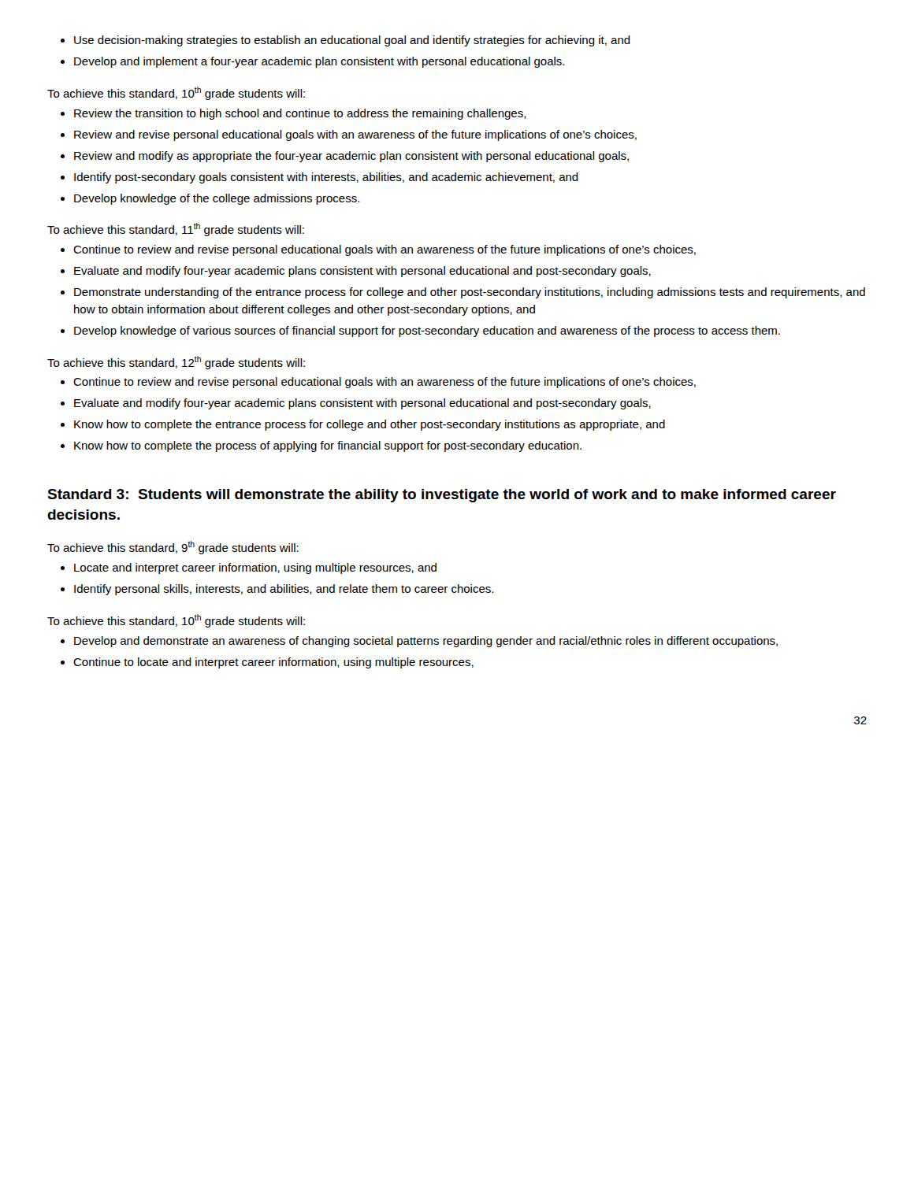Use decision-making strategies to establish an educational goal and identify strategies for achieving it, and
Develop and implement a four-year academic plan consistent with personal educational goals.
To achieve this standard, 10th grade students will:
Review the transition to high school and continue to address the remaining challenges,
Review and revise personal educational goals with an awareness of the future implications of one’s choices,
Review and modify as appropriate the four-year academic plan consistent with personal educational goals,
Identify post-secondary goals consistent with interests, abilities, and academic achievement, and
Develop knowledge of the college admissions process.
To achieve this standard, 11th grade students will:
Continue to review and revise personal educational goals with an awareness of the future implications of one’s choices,
Evaluate and modify four-year academic plans consistent with personal educational and post-secondary goals,
Demonstrate understanding of the entrance process for college and other post-secondary institutions, including admissions tests and requirements, and how to obtain information about different colleges and other post-secondary options, and
Develop knowledge of various sources of financial support for post-secondary education and awareness of the process to access them.
To achieve this standard, 12th grade students will:
Continue to review and revise personal educational goals with an awareness of the future implications of one’s choices,
Evaluate and modify four-year academic plans consistent with personal educational and post-secondary goals,
Know how to complete the entrance process for college and other post-secondary institutions as appropriate, and
Know how to complete the process of applying for financial support for post-secondary education.
Standard 3: Students will demonstrate the ability to investigate the world of work and to make informed career decisions.
To achieve this standard, 9th grade students will:
Locate and interpret career information, using multiple resources, and
Identify personal skills, interests, and abilities, and relate them to career choices.
To achieve this standard, 10th grade students will:
Develop and demonstrate an awareness of changing societal patterns regarding gender and racial/ethnic roles in different occupations,
Continue to locate and interpret career information, using multiple resources,
32